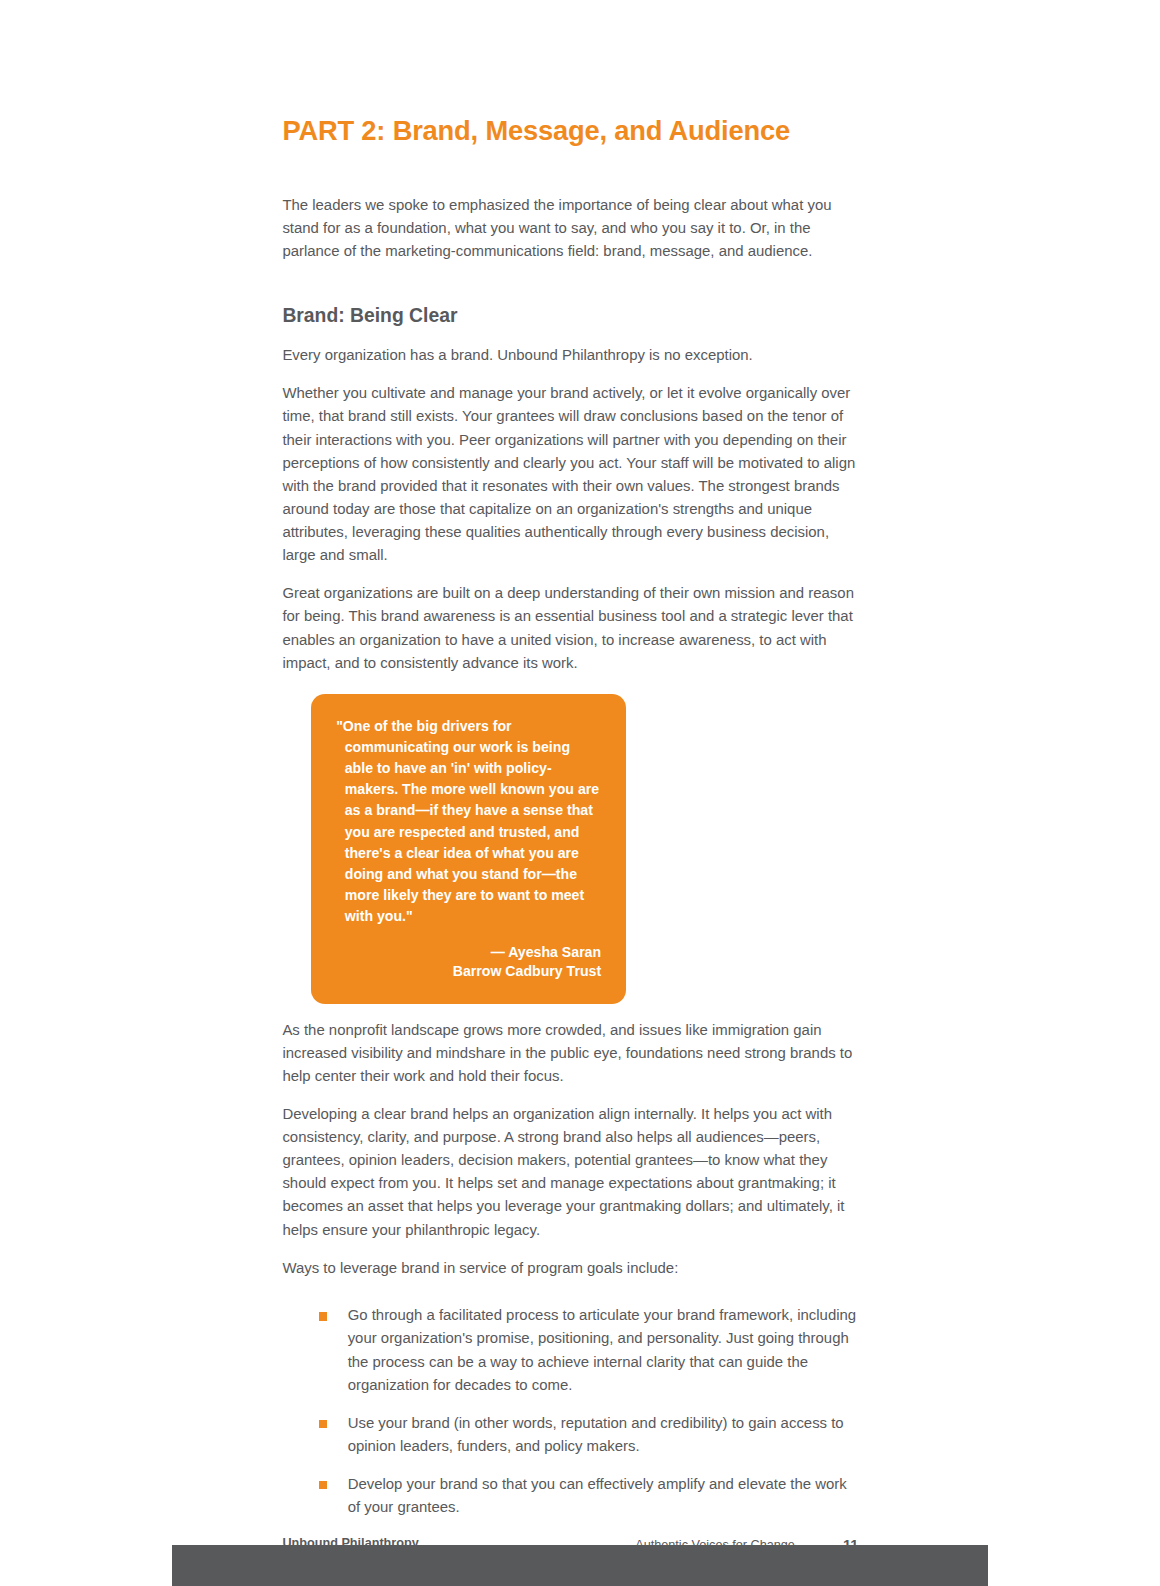PART 2: Brand, Message, and Audience
The leaders we spoke to emphasized the importance of being clear about what you stand for as a foundation, what you want to say, and who you say it to. Or, in the parlance of the marketing-communications field: brand, message, and audience.
Brand: Being Clear
Every organization has a brand. Unbound Philanthropy is no exception.
Whether you cultivate and manage your brand actively, or let it evolve organically over time, that brand still exists. Your grantees will draw conclusions based on the tenor of their interactions with you. Peer organizations will partner with you depending on their perceptions of how consistently and clearly you act. Your staff will be motivated to align with the brand provided that it resonates with their own values. The strongest brands around today are those that capitalize on an organization's strengths and unique attributes, leveraging these qualities authentically through every business decision, large and small.
Great organizations are built on a deep understanding of their own mission and reason for being. This brand awareness is an essential business tool and a strategic lever that enables an organization to have a united vision, to increase awareness, to act with impact, and to consistently advance its work.
"One of the big drivers for communicating our work is being able to have an 'in' with policy-makers. The more well known you are as a brand—if they have a sense that you are respected and trusted, and there's a clear idea of what you are doing and what you stand for—the more likely they are to want to meet with you."
— Ayesha Saran
Barrow Cadbury Trust
As the nonprofit landscape grows more crowded, and issues like immigration gain increased visibility and mindshare in the public eye, foundations need strong brands to help center their work and hold their focus.
Developing a clear brand helps an organization align internally. It helps you act with consistency, clarity, and purpose. A strong brand also helps all audiences—peers, grantees, opinion leaders, decision makers, potential grantees—to know what they should expect from you. It helps set and manage expectations about grantmaking; it becomes an asset that helps you leverage your grantmaking dollars; and ultimately, it helps ensure your philanthropic legacy.
Ways to leverage brand in service of program goals include:
Go through a facilitated process to articulate your brand framework, including your organization's promise, positioning, and personality. Just going through the process can be a way to achieve internal clarity that can guide the organization for decades to come.
Use your brand (in other words, reputation and credibility) to gain access to opinion leaders, funders, and policy makers.
Develop your brand so that you can effectively amplify and elevate the work of your grantees.
Unbound Philanthropy
Authentic Voices for Change 11